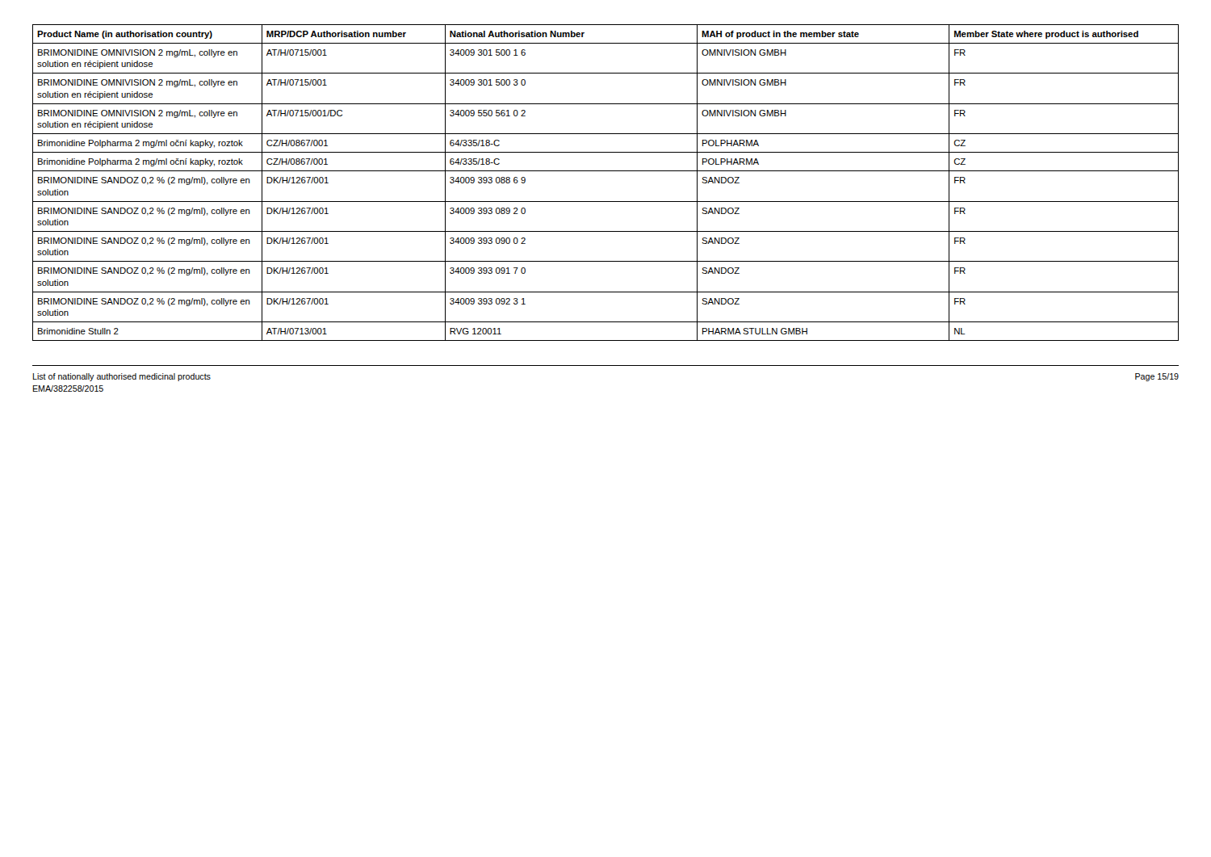| Product Name (in authorisation country) | MRP/DCP Authorisation number | National Authorisation Number | MAH of product in the member state | Member State where product is authorised |
| --- | --- | --- | --- | --- |
| BRIMONIDINE OMNIVISION 2 mg/mL, collyre en solution en récipient unidose | AT/H/0715/001 | 34009 301 500 1 6 | OMNIVISION GMBH | FR |
| BRIMONIDINE OMNIVISION 2 mg/mL, collyre en solution en récipient unidose | AT/H/0715/001 | 34009 301 500 3 0 | OMNIVISION GMBH | FR |
| BRIMONIDINE OMNIVISION 2 mg/mL, collyre en solution en récipient unidose | AT/H/0715/001/DC | 34009 550 561 0 2 | OMNIVISION GMBH | FR |
| Brimonidine Polpharma 2 mg/ml oční kapky, roztok | CZ/H/0867/001 | 64/335/18-C | POLPHARMA | CZ |
| Brimonidine Polpharma 2 mg/ml oční kapky, roztok | CZ/H/0867/001 | 64/335/18-C | POLPHARMA | CZ |
| BRIMONIDINE SANDOZ 0,2 % (2 mg/ml), collyre en solution | DK/H/1267/001 | 34009 393 088 6 9 | SANDOZ | FR |
| BRIMONIDINE SANDOZ 0,2 % (2 mg/ml), collyre en solution | DK/H/1267/001 | 34009 393 089 2 0 | SANDOZ | FR |
| BRIMONIDINE SANDOZ 0,2 % (2 mg/ml), collyre en solution | DK/H/1267/001 | 34009 393 090 0 2 | SANDOZ | FR |
| BRIMONIDINE SANDOZ 0,2 % (2 mg/ml), collyre en solution | DK/H/1267/001 | 34009 393 091 7 0 | SANDOZ | FR |
| BRIMONIDINE SANDOZ 0,2 % (2 mg/ml), collyre en solution | DK/H/1267/001 | 34009 393 092 3 1 | SANDOZ | FR |
| Brimonidine Stulln 2 | AT/H/0713/001 | RVG 120011 | PHARMA STULLN GMBH | NL |
List of nationally authorised medicinal products
EMA/382258/2015
Page 15/19